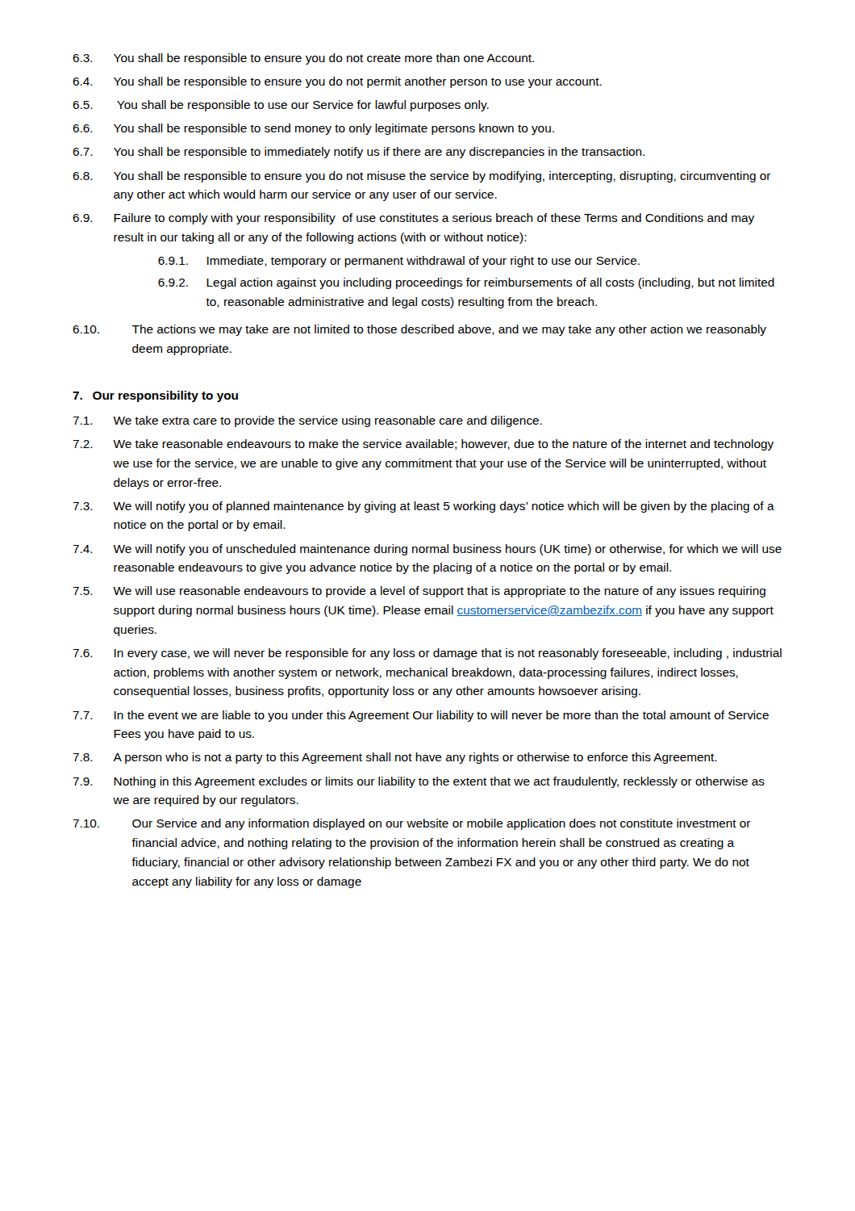6.3. You shall be responsible to ensure you do not create more than one Account.
6.4. You shall be responsible to ensure you do not permit another person to use your account.
6.5. You shall be responsible to use our Service for lawful purposes only.
6.6. You shall be responsible to send money to only legitimate persons known to you.
6.7. You shall be responsible to immediately notify us if there are any discrepancies in the transaction.
6.8. You shall be responsible to ensure you do not misuse the service by modifying, intercepting, disrupting, circumventing or any other act which would harm our service or any user of our service.
6.9. Failure to comply with your responsibility of use constitutes a serious breach of these Terms and Conditions and may result in our taking all or any of the following actions (with or without notice):
6.9.1. Immediate, temporary or permanent withdrawal of your right to use our Service.
6.9.2. Legal action against you including proceedings for reimbursements of all costs (including, but not limited to, reasonable administrative and legal costs) resulting from the breach.
6.10. The actions we may take are not limited to those described above, and we may take any other action we reasonably deem appropriate.
7. Our responsibility to you
7.1. We take extra care to provide the service using reasonable care and diligence.
7.2. We take reasonable endeavours to make the service available; however, due to the nature of the internet and technology we use for the service, we are unable to give any commitment that your use of the Service will be uninterrupted, without delays or error-free.
7.3. We will notify you of planned maintenance by giving at least 5 working days’ notice which will be given by the placing of a notice on the portal or by email.
7.4. We will notify you of unscheduled maintenance during normal business hours (UK time) or otherwise, for which we will use reasonable endeavours to give you advance notice by the placing of a notice on the portal or by email.
7.5. We will use reasonable endeavours to provide a level of support that is appropriate to the nature of any issues requiring support during normal business hours (UK time). Please email customerservice@zambezifx.com if you have any support queries.
7.6. In every case, we will never be responsible for any loss or damage that is not reasonably foreseeable, including , industrial action, problems with another system or network, mechanical breakdown, data-processing failures, indirect losses, consequential losses, business profits, opportunity loss or any other amounts howsoever arising.
7.7. In the event we are liable to you under this Agreement Our liability to will never be more than the total amount of Service Fees you have paid to us.
7.8. A person who is not a party to this Agreement shall not have any rights or otherwise to enforce this Agreement.
7.9. Nothing in this Agreement excludes or limits our liability to the extent that we act fraudulently, recklessly or otherwise as we are required by our regulators.
7.10. Our Service and any information displayed on our website or mobile application does not constitute investment or financial advice, and nothing relating to the provision of the information herein shall be construed as creating a fiduciary, financial or other advisory relationship between Zambezi FX and you or any other third party. We do not accept any liability for any loss or damage